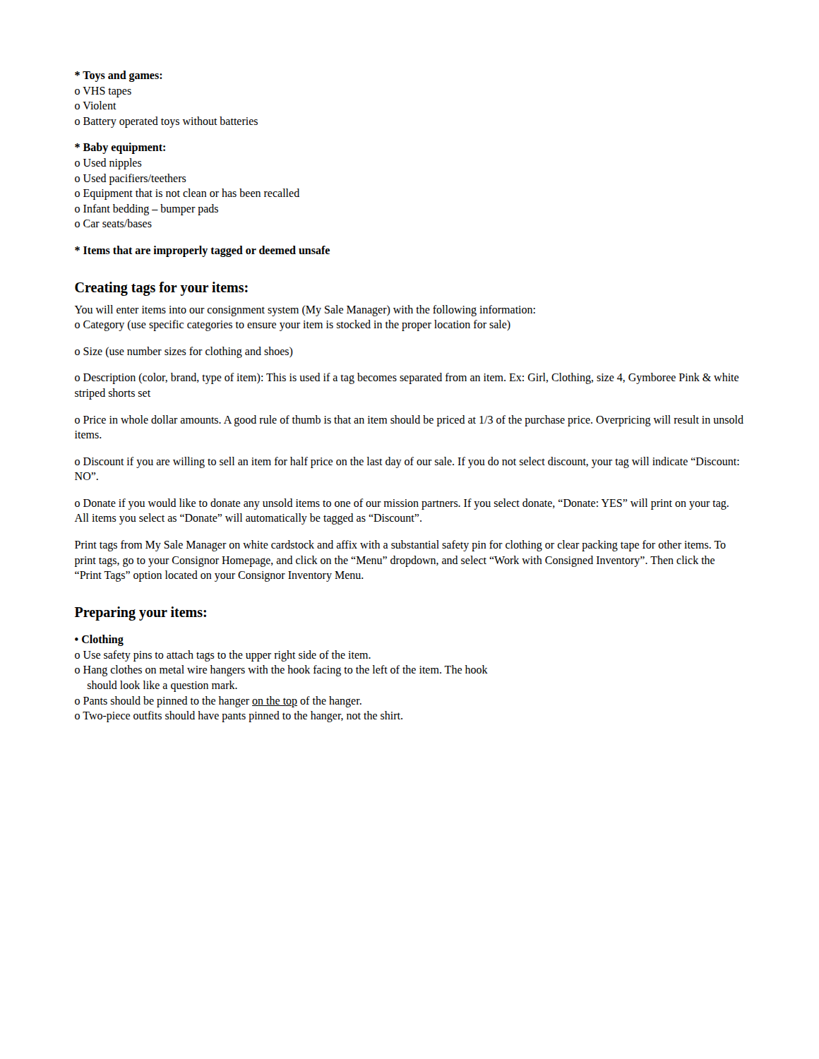* Toys and games:
o VHS tapes
o Violent
o Battery operated toys without batteries
* Baby equipment:
o Used nipples
o Used pacifiers/teethers
o Equipment that is not clean or has been recalled
o Infant bedding – bumper pads
o Car seats/bases
* Items that are improperly tagged or deemed unsafe
Creating tags for your items:
You will enter items into our consignment system (My Sale Manager) with the following information:
o Category (use specific categories to ensure your item is stocked in the proper location for sale)
o Size (use number sizes for clothing and shoes)
o Description (color, brand, type of item): This is used if a tag becomes separated from an item. Ex: Girl, Clothing, size 4, Gymboree Pink & white striped shorts set
o Price in whole dollar amounts. A good rule of thumb is that an item should be priced at 1/3 of the purchase price. Overpricing will result in unsold items.
o Discount if you are willing to sell an item for half price on the last day of our sale. If you do not select discount, your tag will indicate “Discount: NO”.
o Donate if you would like to donate any unsold items to one of our mission partners. If you select donate, “Donate: YES” will print on your tag. All items you select as “Donate” will automatically be tagged as “Discount”.
Print tags from My Sale Manager on white cardstock and affix with a substantial safety pin for clothing or clear packing tape for other items. To print tags, go to your Consignor Homepage, and click on the “Menu” dropdown, and select “Work with Consigned Inventory”. Then click the “Print Tags” option located on your Consignor Inventory Menu.
Preparing your items:
• Clothing
o Use safety pins to attach tags to the upper right side of the item.
o Hang clothes on metal wire hangers with the hook facing to the left of the item. The hook
should look like a question mark.
o Pants should be pinned to the hanger on the top of the hanger.
o Two-piece outfits should have pants pinned to the hanger, not the shirt.